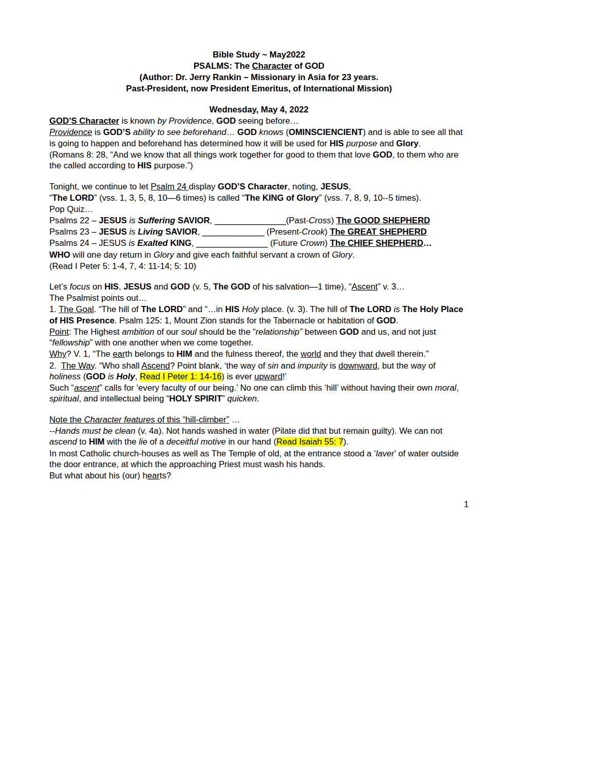Bible Study ~ May2022
PSALMS: The Character of GOD
(Author: Dr. Jerry Rankin – Missionary in Asia for 23 years.
Past-President, now President Emeritus, of International Mission)
Wednesday, May 4, 2022
GOD’S Character is known by Providence, GOD seeing before…
Providence is GOD’S ability to see beforehand… GOD knows (OMINSCIENCIENT) and is able to see all that is going to happen and beforehand has determined how it will be used for HIS purpose and Glory.
(Romans 8: 28, “And we know that all things work together for good to them that love GOD, to them who are the called according to HIS purpose.”)
Tonight, we continue to let Psalm 24 display GOD’S Character, noting, JESUS,
“The LORD” (vss. 1, 3, 5, 8, 10—6 times) is called “The KING of Glory” (vss. 7, 8, 9, 10--5 times).
Pop Quiz…
Psalms 22 – JESUS is Suffering SAVIOR, _______________(Past-Cross) The GOOD SHEPHERD
Psalms 23 – JESUS is Living SAVIOR, _____________ (Present-Crook) The GREAT SHEPHERD
Psalms 24 – JESUS is Exalted KING, _______________ (Future Crown) The CHIEF SHEPHERD…
WHO will one day return in Glory and give each faithful servant a crown of Glory.
(Read I Peter 5: 1-4, 7, 4: 11-14; 5: 10)
Let’s focus on HIS, JESUS and GOD (v. 5, The GOD of his salvation—1 time), “Ascent” v. 3…
The Psalmist points out…
1. The Goal. “The hill of The LORD” and “…in HIS Holy place. (v. 3). The hill of The LORD is The Holy Place of HIS Presence. Psalm 125: 1, Mount Zion stands for the Tabernacle or habitation of GOD.
Point: The Highest ambition of our soul should be the “relationship” between GOD and us, and not just “fellowship” with one another when we come together.
Why? V. 1, “The earth belongs to HIM and the fulness thereof, the world and they that dwell therein.”
2. The Way. “Who shall Ascend? Point blank, ‘the way of sin and impurity is downward, but the way of holiness (GOD is Holy, Read I Peter 1: 14-16) is ever upward!’
Such “ascent” calls for ‘every faculty of our being.’ No one can climb this ‘hill’ without having their own moral, spiritual, and intellectual being “HOLY SPIRIT” quicken.
Note the Character features of this “hill-climber” …
--Hands must be clean (v. 4a). Not hands washed in water (Pilate did that but remain guilty). We can not ascend to HIM with the lie of a deceitful motive in our hand (Read Isaiah 55: 7).
In most Catholic church-houses as well as The Temple of old, at the entrance stood a ‘laver’ of water outside the door entrance, at which the approaching Priest must wash his hands.
But what about his (our) hearts?
1